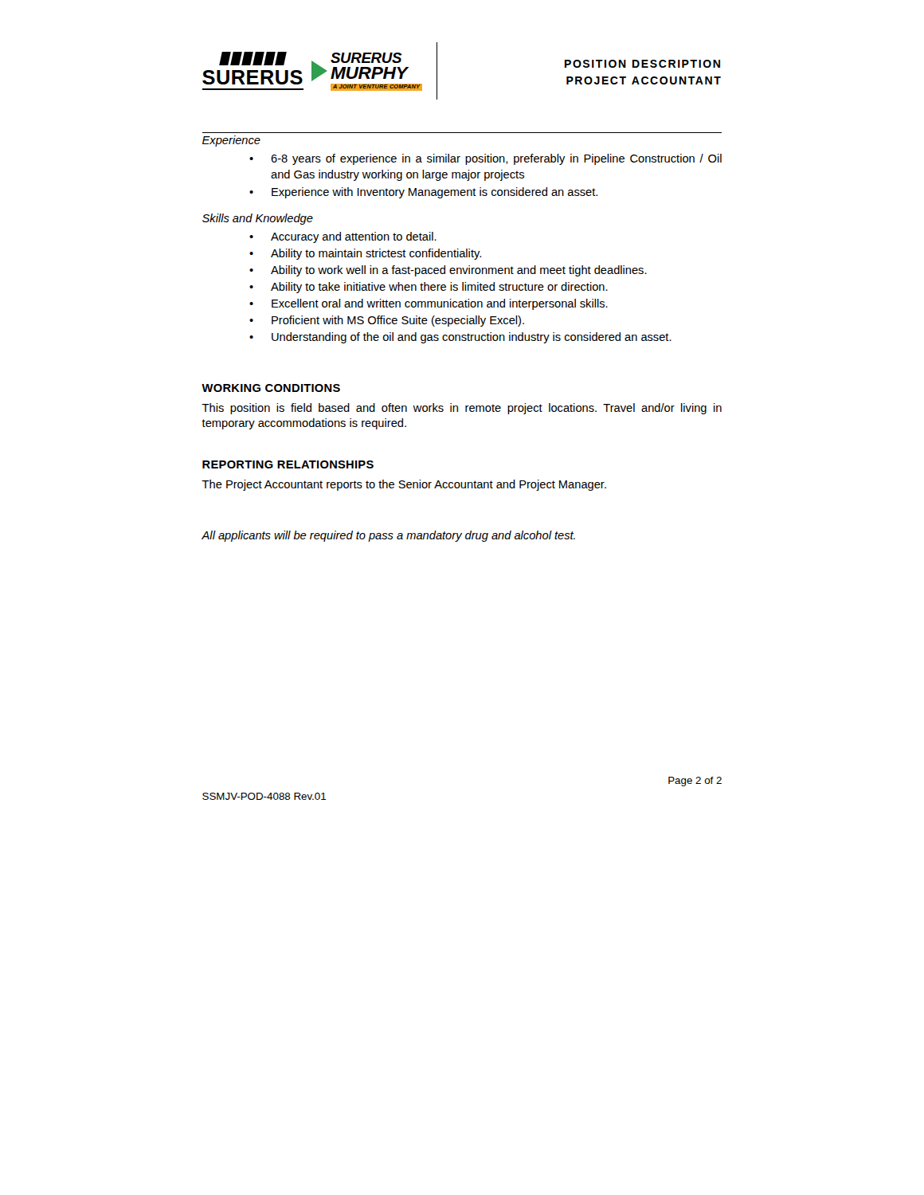SURERUS
SURERUS MURPHY A JOINT VENTURE COMPANY
POSITION DESCRIPTION
PROJECT ACCOUNTANT
Experience
6-8 years of experience in a similar position, preferably in Pipeline Construction / Oil and Gas industry working on large major projects
Experience with Inventory Management is considered an asset.
Skills and Knowledge
Accuracy and attention to detail.
Ability to maintain strictest confidentiality.
Ability to work well in a fast-paced environment and meet tight deadlines.
Ability to take initiative when there is limited structure or direction.
Excellent oral and written communication and interpersonal skills.
Proficient with MS Office Suite (especially Excel).
Understanding of the oil and gas construction industry is considered an asset.
WORKING CONDITIONS
This position is field based and often works in remote project locations. Travel and/or living in temporary accommodations is required.
REPORTING RELATIONSHIPS
The Project Accountant reports to the Senior Accountant and Project Manager.
All applicants will be required to pass a mandatory drug and alcohol test.
Page 2 of 2
SSMJV-POD-4088 Rev.01